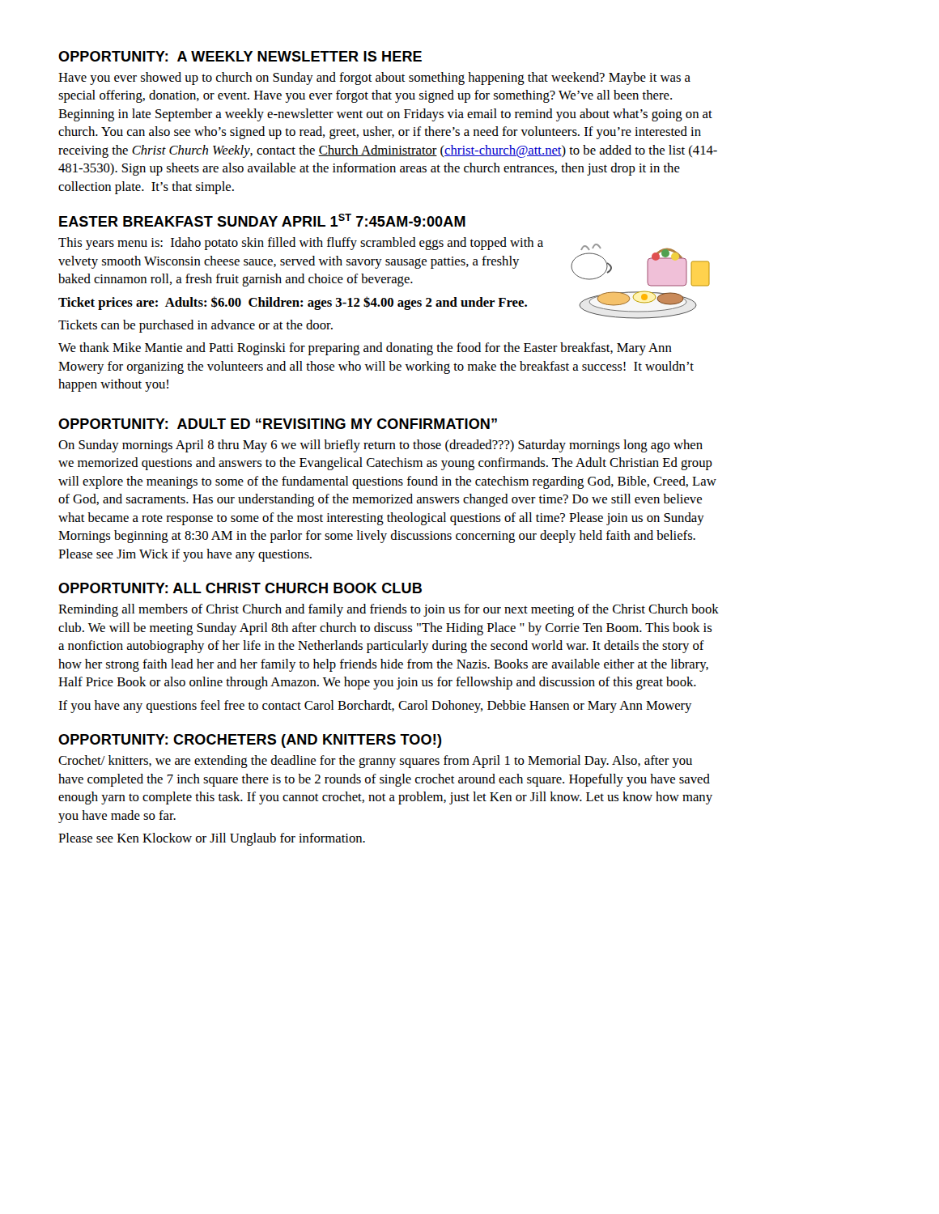OPPORTUNITY: A WEEKLY NEWSLETTER IS HERE
Have you ever showed up to church on Sunday and forgot about something happening that weekend? Maybe it was a special offering, donation, or event. Have you ever forgot that you signed up for something? We’ve all been there. Beginning in late September a weekly e-newsletter went out on Fridays via email to remind you about what’s going on at church. You can also see who’s signed up to read, greet, usher, or if there’s a need for volunteers. If you’re interested in receiving the Christ Church Weekly, contact the Church Administrator (christ-church@att.net) to be added to the list (414-481-3530). Sign up sheets are also available at the information areas at the church entrances, then just drop it in the collection plate. It’s that simple.
EASTER BREAKFAST SUNDAY APRIL 1ST 7:45AM-9:00AM
This years menu is: Idaho potato skin filled with fluffy scrambled eggs and topped with a velvety smooth Wisconsin cheese sauce, served with savory sausage patties, a freshly baked cinnamon roll, a fresh fruit garnish and choice of beverage.
Ticket prices are: Adults: $6.00 Children: ages 3-12 $4.00 ages 2 and under Free.
Tickets can be purchased in advance or at the door.
We thank Mike Mantie and Patti Roginski for preparing and donating the food for the Easter breakfast, Mary Ann Mowery for organizing the volunteers and all those who will be working to make the breakfast a success! It wouldn’t happen without you!
OPPORTUNITY: ADULT ED “REVISITING MY CONFIRMATION”
On Sunday mornings April 8 thru May 6 we will briefly return to those (dreaded???) Saturday mornings long ago when we memorized questions and answers to the Evangelical Catechism as young confirmands. The Adult Christian Ed group will explore the meanings to some of the fundamental questions found in the catechism regarding God, Bible, Creed, Law of God, and sacraments. Has our understanding of the memorized answers changed over time? Do we still even believe what became a rote response to some of the most interesting theological questions of all time? Please join us on Sunday Mornings beginning at 8:30 AM in the parlor for some lively discussions concerning our deeply held faith and beliefs. Please see Jim Wick if you have any questions.
OPPORTUNITY: ALL CHRIST CHURCH BOOK CLUB
Reminding all members of Christ Church and family and friends to join us for our next meeting of the Christ Church book club. We will be meeting Sunday April 8th after church to discuss "The Hiding Place " by Corrie Ten Boom. This book is a nonfiction autobiography of her life in the Netherlands particularly during the second world war. It details the story of how her strong faith lead her and her family to help friends hide from the Nazis. Books are available either at the library, Half Price Book or also online through Amazon. We hope you join us for fellowship and discussion of this great book.
If you have any questions feel free to contact Carol Borchardt, Carol Dohoney, Debbie Hansen or Mary Ann Mowery
OPPORTUNITY: CROCHETERS (AND KNITTERS TOO!)
Crochet/ knitters, we are extending the deadline for the granny squares from April 1 to Memorial Day. Also, after you have completed the 7 inch square there is to be 2 rounds of single crochet around each square. Hopefully you have saved enough yarn to complete this task. If you cannot crochet, not a problem, just let Ken or Jill know. Let us know how many you have made so far.
Please see Ken Klockow or Jill Unglaub for information.